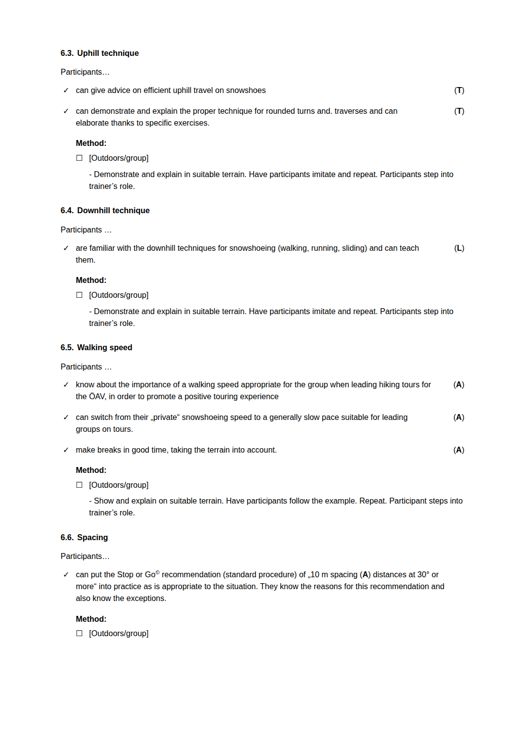6.3. Uphill technique
Participants…
✓
can give advice on efficient uphill travel on snowshoes
(T)
✓
can demonstrate and explain the proper technique for rounded turns and. traverses and can elaborate thanks to specific exercises.
(T)
Method:
☐
[Outdoors/group]
- Demonstrate and explain in suitable terrain. Have participants imitate and repeat. Participants step into trainer’s role.
6.4. Downhill technique
Participants …
✓
are familiar with the downhill techniques for snowshoeing (walking, running, sliding) and can teach them.
(L)
Method:
☐
[Outdoors/group]
- Demonstrate and explain in suitable terrain. Have participants imitate and repeat. Participants step into trainer’s role.
6.5. Walking speed
Participants …
✓
know about the importance of a walking speed appropriate for the group when leading hiking tours for the ÖAV, in order to promote a positive touring experience
(A)
✓
can switch from their „private“ snowshoeing speed to a generally slow pace suitable for leading groups on tours.
(A)
✓
make breaks in good time, taking the terrain into account.
(A)
Method:
☐
[Outdoors/group]
- Show and explain on suitable terrain. Have participants follow the example. Repeat. Participant steps into trainer’s role.
6.6. Spacing
Participants…
✓
can put the Stop or Go© recommendation (standard procedure) of „10 m spacing (A) distances at 30° or more“ into practice as is appropriate to the situation. They know the reasons for this recommendation and also know the exceptions.
Method:
☐
[Outdoors/group]